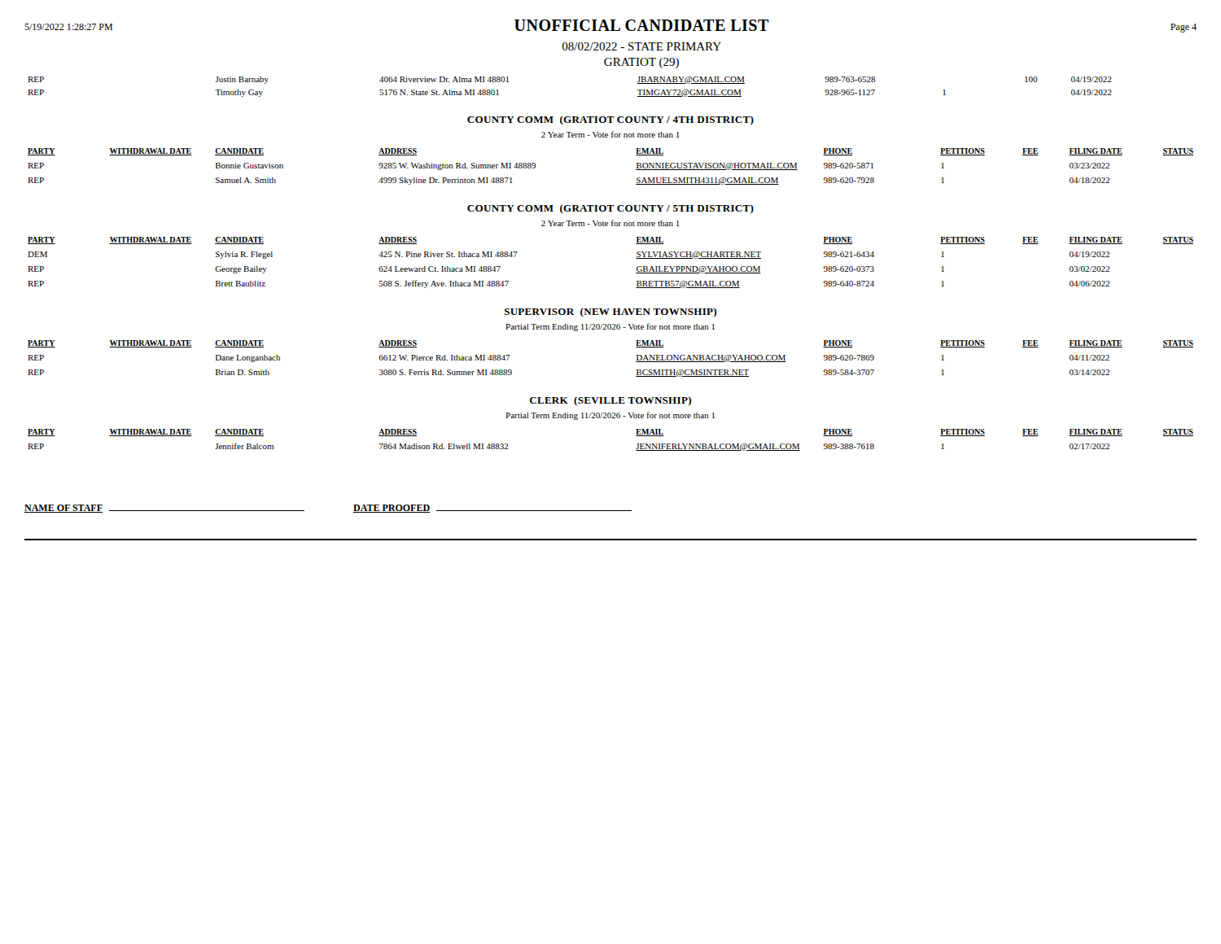5/19/2022 1:28:27 PM
UNOFFICIAL CANDIDATE LIST
08/02/2022 - STATE PRIMARY
GRATIOT (29)
Page 4
| REP | | Justin Barnaby | 4064 Riverview Dr. Alma MI 48801 | JBARNABY@GMAIL.COM | 989-763-6528 | | 100 | 04/19/2022 | |
| REP | | Timothy Gay | 5176 N. State St. Alma MI 48801 | TIMGAY72@GMAIL.COM | 928-965-1127 | 1 | | 04/19/2022 | |
COUNTY COMM (GRATIOT COUNTY / 4TH DISTRICT)
2 Year Term - Vote for not more than 1
| PARTY | WITHDRAWAL DATE | CANDIDATE | ADDRESS | EMAIL | PHONE | PETITIONS | FEE | FILING DATE | STATUS |
| --- | --- | --- | --- | --- | --- | --- | --- | --- | --- |
| REP | | Bonnie Gustavison | 9285 W. Washington Rd. Sumner MI 48889 | BONNIEGUSTAVISON@HOTMAIL.COM | 989-620-5871 | 1 | | 03/23/2022 | |
| REP | | Samuel A. Smith | 4999 Skyline Dr. Perrinton MI 48871 | SAMUELSMITH4311@GMAIL.COM | 989-620-7928 | 1 | | 04/18/2022 | |
COUNTY COMM (GRATIOT COUNTY / 5TH DISTRICT)
2 Year Term - Vote for not more than 1
| PARTY | WITHDRAWAL DATE | CANDIDATE | ADDRESS | EMAIL | PHONE | PETITIONS | FEE | FILING DATE | STATUS |
| --- | --- | --- | --- | --- | --- | --- | --- | --- | --- |
| DEM | | Sylvia R. Flegel | 425 N. Pine River St. Ithaca MI 48847 | SYLVIASYCH@CHARTER.NET | 989-621-6434 | 1 | | 04/19/2022 | |
| REP | | George Bailey | 624 Leeward Ct. Ithaca MI 48847 | GBAILEYPPND@YAHOO.COM | 989-620-0373 | 1 | | 03/02/2022 | |
| REP | | Brett Baublitz | 508 S. Jeffery Ave. Ithaca MI 48847 | BRETTB57@GMAIL.COM | 989-640-8724 | 1 | | 04/06/2022 | |
SUPERVISOR (NEW HAVEN TOWNSHIP)
Partial Term Ending 11/20/2026 - Vote for not more than 1
| PARTY | WITHDRAWAL DATE | CANDIDATE | ADDRESS | EMAIL | PHONE | PETITIONS | FEE | FILING DATE | STATUS |
| --- | --- | --- | --- | --- | --- | --- | --- | --- | --- |
| REP | | Dane Longanbach | 6612 W. Pierce Rd. Ithaca MI 48847 | DANELONGANBACH@YAHOO.COM | 989-620-7869 | 1 | | 04/11/2022 | |
| REP | | Brian D. Smith | 3080 S. Ferris Rd. Sumner MI 48889 | BCSMITH@CMSINTER.NET | 989-584-3707 | 1 | | 03/14/2022 | |
CLERK (SEVILLE TOWNSHIP)
Partial Term Ending 11/20/2026 - Vote for not more than 1
| PARTY | WITHDRAWAL DATE | CANDIDATE | ADDRESS | EMAIL | PHONE | PETITIONS | FEE | FILING DATE | STATUS |
| --- | --- | --- | --- | --- | --- | --- | --- | --- | --- |
| REP | | Jennifer Balcom | 7864 Madison Rd. Elwell MI 48832 | JENNIFERLYNNBALCOM@GMAIL.COM | 989-388-7618 | 1 | | 02/17/2022 | |
NAME OF STAFF
DATE PROOFED